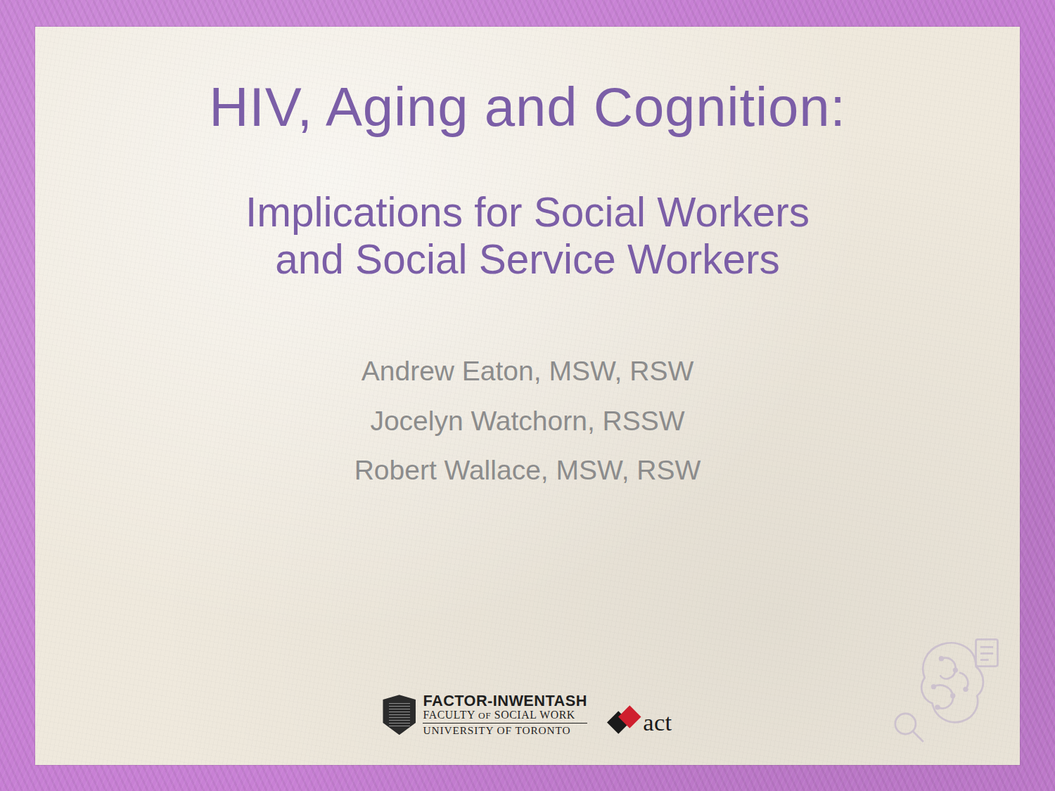HIV, Aging and Cognition:
Implications for Social Workers
and Social Service Workers
Andrew Eaton, MSW, RSW
Jocelyn Watchorn, RSSW
Robert Wallace, MSW, RSW
FACTOR-INWENTASH
FACULTY OF SOCIAL WORK
UNIVERSITY OF TORONTO
act